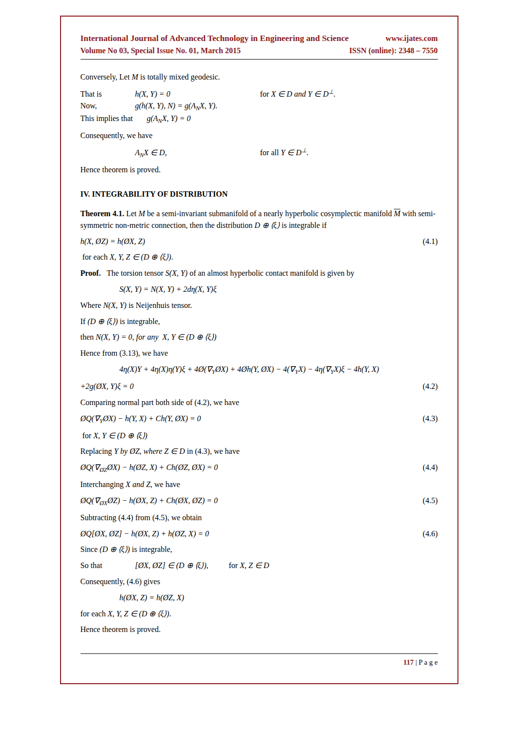International Journal of Advanced Technology in Engineering and Science www.ijates.com
Volume No 03, Special Issue No. 01, March 2015 ISSN (online): 2348 – 7550
Conversely, Let M is totally mixed geodesic.
That is h(X, Y) = 0 for X ∈ D and Y ∈ D⊥.
Now, g(h(X, Y), N) = g(ANX, Y).
This implies that g(ANX, Y) = 0
Consequently, we have
ANX ∈ D, for all Y ∈ D⊥.
Hence theorem is proved.
IV. INTEGRABILITY OF DISTRIBUTION
Theorem 4.1. Let M be a semi-invariant submanifold of a nearly hyperbolic cosymplectic manifold M with semi-symmetric non-metric connection, then the distribution D ⊕ ⟨ξ⟩ is integrable if
h(X, ØZ) = h(ØX, Z) (4.1)
for each X, Y, Z ∈ (D ⊕ ⟨ξ⟩).
Proof. The torsion tensor S(X, Y) of an almost hyperbolic contact manifold is given by
S(X, Y) = N(X, Y) + 2dη(X, Y)ξ
Where N(X, Y) is Neijenhuis tensor.
If (D ⊕ ⟨ξ⟩) is integrable,
then N(X, Y) = 0, for any X, Y ∈ (D ⊕ ⟨ξ⟩)
Hence from (3.13), we have
4η(X)Y + 4η(X)η(Y)ξ + 4Ø(∇YØX) + 4Øh(Y, ØX) − 4(∇YX) − 4η(∇YX)ξ − 4h(Y, X)
+2g(ØX, Y)ξ = 0 (4.2)
Comparing normal part both side of (4.2), we have
ØQ(∇YØX) − h(Y, X) + Ch(Y, ØX) = 0 (4.3)
for X, Y ∈ (D ⊕ ⟨ξ⟩)
Replacing Y by ØZ, where Z ∈ D in (4.3), we have
ØQ(∇ØZØX) − h(ØZ, X) + Ch(ØZ, ØX) = 0 (4.4)
Interchanging X and Z, we have
ØQ(∇ØXØZ) − h(ØX, Z) + Ch(ØX, ØZ) = 0 (4.5)
Subtracting (4.4) from (4.5), we obtain
ØQ[ØX, ØZ] − h(ØX, Z) + h(ØZ, X) = 0 (4.6)
Since (D ⊕ ⟨ξ⟩) is integrable,
So that [ØX, ØZ] ∈ (D ⊕ ⟨ξ⟩), for X, Z ∈ D
Consequently, (4.6) gives
h(ØX, Z) = h(ØZ, X)
for each X, Y, Z ∈ (D ⊕ ⟨ξ⟩).
Hence theorem is proved.
117 | P a g e